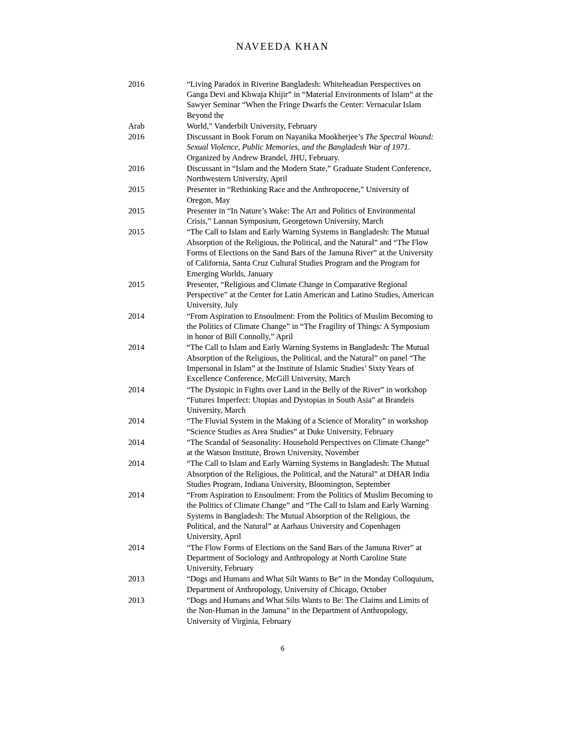NAVEEDA KHAN
| 2016 | “Living Paradox in Riverine Bangladesh: Whiteheadian Perspectives on Ganga Devi and Khwaja Khijir” in “Material Environments of Islam” at the Sawyer Seminar “When the Fringe Dwarfs the Center: Vernacular Islam Beyond the |
| Arab | World,” Vanderbilt University, February |
| 2016 | Discussant in Book Forum on Nayanika Mookherjee’s The Spectral Wound: Sexual Violence, Public Memories, and the Bangladesh War of 1971 . Organized by Andrew Brandel, JHU, February. |
| 2016 | Discussant in “Islam and the Modern State,” Graduate Student Conference, Northwestern University, April |
| 2015 | Presenter in “Rethinking Race and the Anthropocene,” University of Oregon, May |
| 2015 | Presenter in “In Nature’s Wake: The Art and Politics of Environmental Crisis,” Lannan Symposium, Georgetown University, March |
| 2015 | “The Call to Islam and Early Warning Systems in Bangladesh: The Mutual Absorption of the Religious, the Political, and the Natural” and “The Flow Forms of Elections on the Sand Bars of the Jamuna River” at the University of California, Santa Cruz Cultural Studies Program and the Program for Emerging Worlds, January |
| 2015 | Presenter, “Religious and Climate Change in Comparative Regional Perspective” at the Center for Latin American and Latino Studies, American University, July |
| 2014 | “From Aspiration to Ensoulment: From the Politics of Muslim Becoming to the Politics of Climate Change” in “The Fragility of Things: A Symposium in honor of Bill Connolly,” April |
| 2014 | “The Call to Islam and Early Warning Systems in Bangladesh: The Mutual Absorption of the Religious, the Political, and the Natural” on panel “The Impersonal in Islam” at the Institute of Islamic Studies’ Sixty Years of Excellence Conference, McGill University, March |
| 2014 | “The Dystopic in Fights over Land in the Belly of the River” in workshop “Futures Imperfect: Utopias and Dystopias in South Asia” at Brandeis University, March |
| 2014 | “The Fluvial System in the Making of a Science of Morality” in workshop “Science Studies as Area Studies” at Duke University, February |
| 2014 | “The Scandal of Seasonality: Household Perspectives on Climate Change” at the Watson Institute, Brown University, November |
| 2014 | “The Call to Islam and Early Warning Systems in Bangladesh: The Mutual Absorption of the Religious, the Political, and the Natural” at DHAR India Studies Program, Indiana University, Bloomington, September |
| 2014 | “From Aspiration to Ensoulment: From the Politics of Muslim Becoming to the Politics of Climate Change” and “The Call to Islam and Early Warning Systems in Bangladesh: The Mutual Absorption of the Religious, the Political, and the Natural” at Aarhaus University and Copenhagen University, April |
| 2014 | “The Flow Forms of Elections on the Sand Bars of the Jamuna River” at Department of Sociology and Anthropology at North Caroline State University, February |
| 2013 | “Dogs and Humans and What Silt Wants to Be” in the Monday Colloquium, Department of Anthropology, University of Chicago, October |
| 2013 | “Dogs and Humans and What Silts Wants to Be: The Claims and Limits of the Non-Human in the Jamuna” in the Department of Anthropology, University of Virginia, February |
6